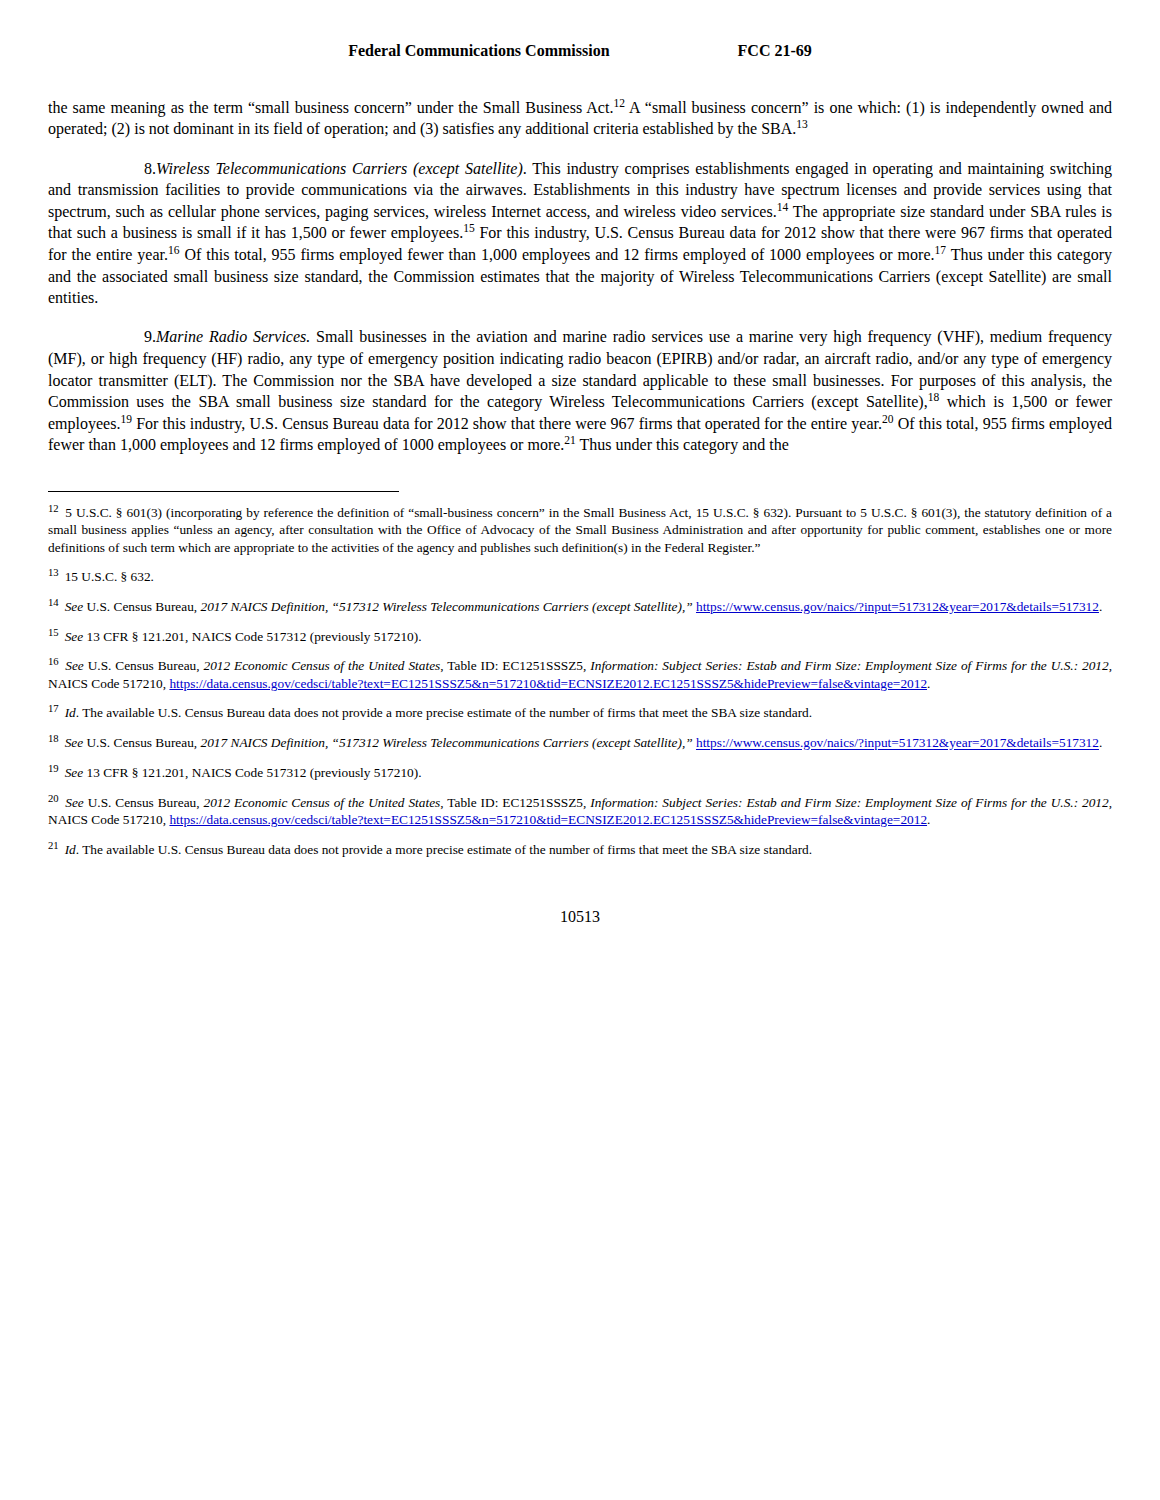Federal Communications Commission FCC 21-69
the same meaning as the term “small business concern” under the Small Business Act.12 A “small business concern” is one which: (1) is independently owned and operated; (2) is not dominant in its field of operation; and (3) satisfies any additional criteria established by the SBA.13
8. Wireless Telecommunications Carriers (except Satellite). This industry comprises establishments engaged in operating and maintaining switching and transmission facilities to provide communications via the airwaves. Establishments in this industry have spectrum licenses and provide services using that spectrum, such as cellular phone services, paging services, wireless Internet access, and wireless video services.14 The appropriate size standard under SBA rules is that such a business is small if it has 1,500 or fewer employees.15 For this industry, U.S. Census Bureau data for 2012 show that there were 967 firms that operated for the entire year.16 Of this total, 955 firms employed fewer than 1,000 employees and 12 firms employed of 1000 employees or more.17 Thus under this category and the associated small business size standard, the Commission estimates that the majority of Wireless Telecommunications Carriers (except Satellite) are small entities.
9. Marine Radio Services. Small businesses in the aviation and marine radio services use a marine very high frequency (VHF), medium frequency (MF), or high frequency (HF) radio, any type of emergency position indicating radio beacon (EPIRB) and/or radar, an aircraft radio, and/or any type of emergency locator transmitter (ELT). The Commission nor the SBA have developed a size standard applicable to these small businesses. For purposes of this analysis, the Commission uses the SBA small business size standard for the category Wireless Telecommunications Carriers (except Satellite),18 which is 1,500 or fewer employees.19 For this industry, U.S. Census Bureau data for 2012 show that there were 967 firms that operated for the entire year.20 Of this total, 955 firms employed fewer than 1,000 employees and 12 firms employed of 1000 employees or more.21 Thus under this category and the
12 5 U.S.C. § 601(3) (incorporating by reference the definition of “small-business concern” in the Small Business Act, 15 U.S.C. § 632). Pursuant to 5 U.S.C. § 601(3), the statutory definition of a small business applies “unless an agency, after consultation with the Office of Advocacy of the Small Business Administration and after opportunity for public comment, establishes one or more definitions of such term which are appropriate to the activities of the agency and publishes such definition(s) in the Federal Register.”
13 15 U.S.C. § 632.
14 See U.S. Census Bureau, 2017 NAICS Definition, “517312 Wireless Telecommunications Carriers (except Satellite),” https://www.census.gov/naics/?input=517312&year=2017&details=517312.
15 See 13 CFR § 121.201, NAICS Code 517312 (previously 517210).
16 See U.S. Census Bureau, 2012 Economic Census of the United States, Table ID: EC1251SSSZ5, Information: Subject Series: Estab and Firm Size: Employment Size of Firms for the U.S.: 2012, NAICS Code 517210, https://data.census.gov/cedsci/table?text=EC1251SSSZ5&n=517210&tid=ECNSIZE2012.EC1251SSSZ5&hidePreview=false&vintage=2012.
17 Id. The available U.S. Census Bureau data does not provide a more precise estimate of the number of firms that meet the SBA size standard.
18 See U.S. Census Bureau, 2017 NAICS Definition, “517312 Wireless Telecommunications Carriers (except Satellite),” https://www.census.gov/naics/?input=517312&year=2017&details=517312.
19 See 13 CFR § 121.201, NAICS Code 517312 (previously 517210).
20 See U.S. Census Bureau, 2012 Economic Census of the United States, Table ID: EC1251SSSZ5, Information: Subject Series: Estab and Firm Size: Employment Size of Firms for the U.S.: 2012, NAICS Code 517210, https://data.census.gov/cedsci/table?text=EC1251SSSZ5&n=517210&tid=ECNSIZE2012.EC1251SSSZ5&hidePreview=false&vintage=2012.
21 Id. The available U.S. Census Bureau data does not provide a more precise estimate of the number of firms that meet the SBA size standard.
10513